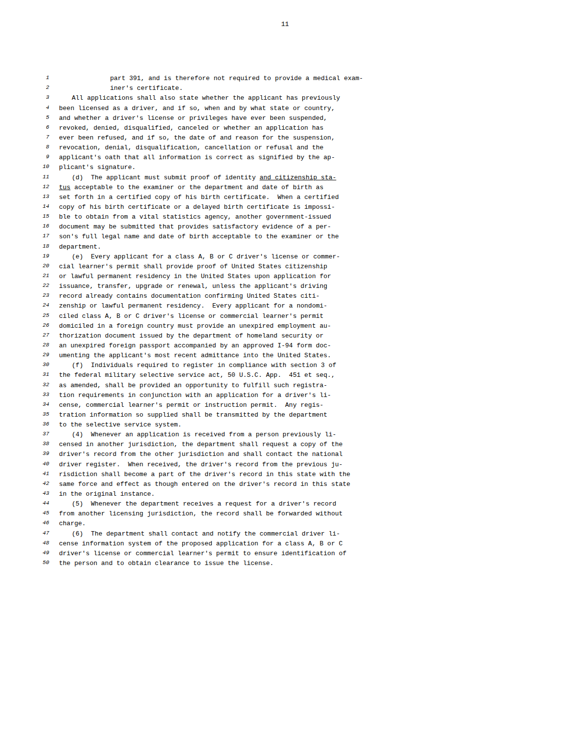11
part 391, and is therefore not required to provide a medical exam-
iner's certificate.
All applications shall also state whether the applicant has previously
been licensed as a driver, and if so, when and by what state or country,
and whether a driver's license or privileges have ever been suspended,
revoked, denied, disqualified, canceled or whether an application has
ever been refused, and if so, the date of and reason for the suspension,
revocation, denial, disqualification, cancellation or refusal and the
applicant's oath that all information is correct as signified by the ap-
plicant's signature.
(d) The applicant must submit proof of identity and citizenship sta-
tus acceptable to the examiner or the department and date of birth as
set forth in a certified copy of his birth certificate. When a certified
copy of his birth certificate or a delayed birth certificate is impossi-
ble to obtain from a vital statistics agency, another government-issued
document may be submitted that provides satisfactory evidence of a per-
son's full legal name and date of birth acceptable to the examiner or the
department.
(e) Every applicant for a class A, B or C driver's license or commer-
cial learner's permit shall provide proof of United States citizenship
or lawful permanent residency in the United States upon application for
issuance, transfer, upgrade or renewal, unless the applicant's driving
record already contains documentation confirming United States citi-
zenship or lawful permanent residency. Every applicant for a nondomi-
ciled class A, B or C driver's license or commercial learner's permit
domiciled in a foreign country must provide an unexpired employment au-
thorization document issued by the department of homeland security or
an unexpired foreign passport accompanied by an approved I-94 form doc-
umenting the applicant's most recent admittance into the United States.
(f) Individuals required to register in compliance with section 3 of
the federal military selective service act, 50 U.S.C. App. 451 et seq.,
as amended, shall be provided an opportunity to fulfill such registra-
tion requirements in conjunction with an application for a driver's li-
cense, commercial learner's permit or instruction permit. Any regis-
tration information so supplied shall be transmitted by the department
to the selective service system.
(4) Whenever an application is received from a person previously li-
censed in another jurisdiction, the department shall request a copy of the
driver's record from the other jurisdiction and shall contact the national
driver register. When received, the driver's record from the previous ju-
risdiction shall become a part of the driver's record in this state with the
same force and effect as though entered on the driver's record in this state
in the original instance.
(5) Whenever the department receives a request for a driver's record
from another licensing jurisdiction, the record shall be forwarded without
charge.
(6) The department shall contact and notify the commercial driver li-
cense information system of the proposed application for a class A, B or C
driver's license or commercial learner's permit to ensure identification of
the person and to obtain clearance to issue the license.